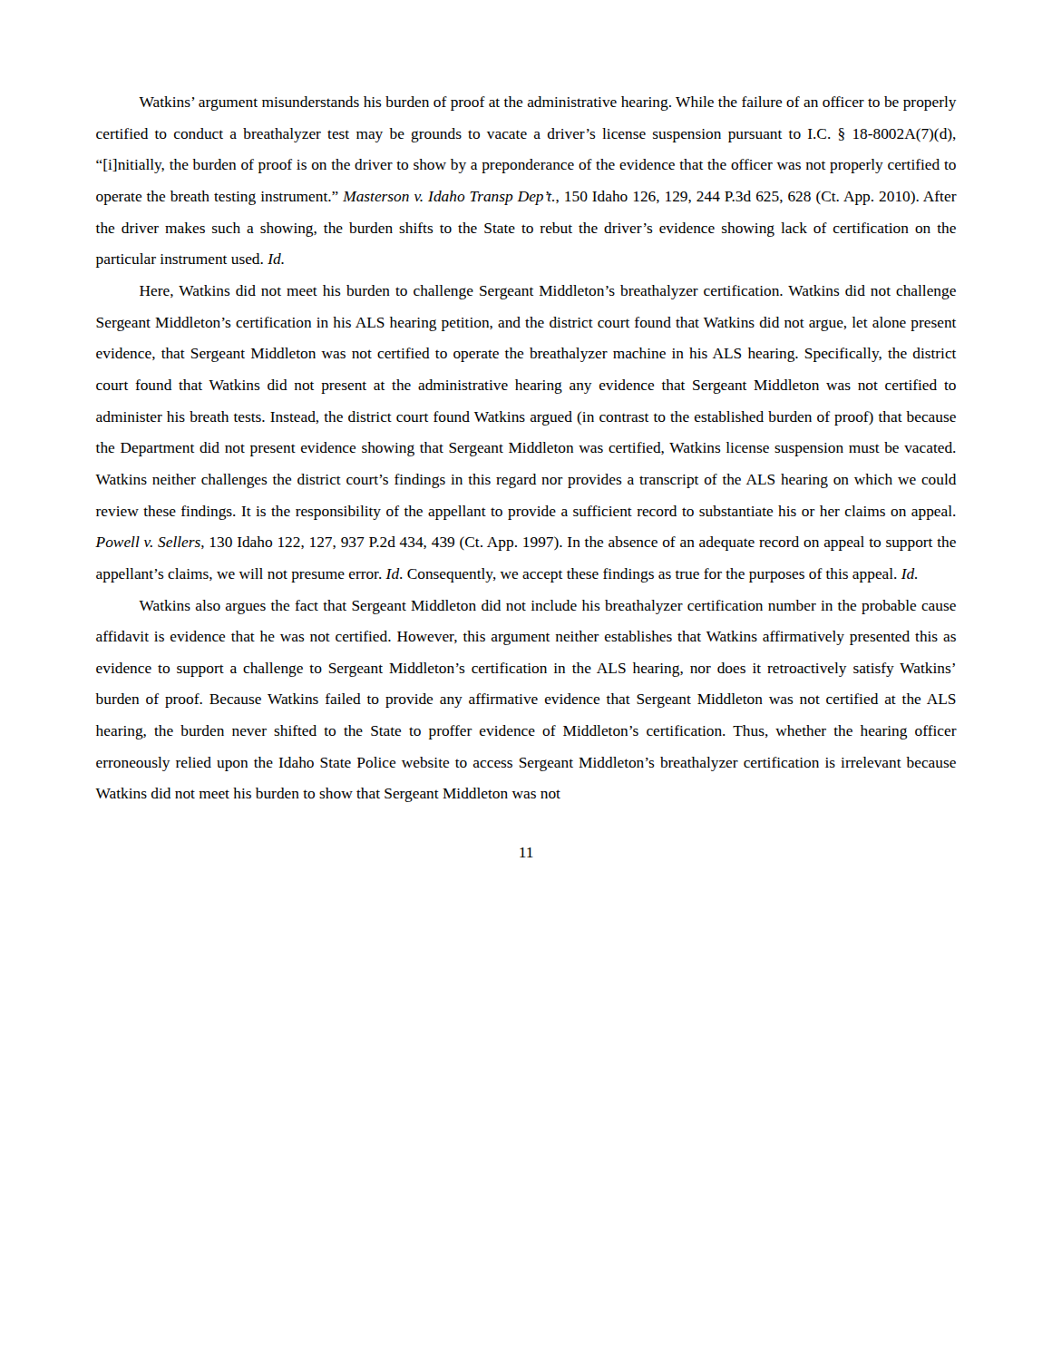Watkins’ argument misunderstands his burden of proof at the administrative hearing. While the failure of an officer to be properly certified to conduct a breathalyzer test may be grounds to vacate a driver’s license suspension pursuant to I.C. § 18-8002A(7)(d), “[i]nitially, the burden of proof is on the driver to show by a preponderance of the evidence that the officer was not properly certified to operate the breath testing instrument.” Masterson v. Idaho Transp Dep’t., 150 Idaho 126, 129, 244 P.3d 625, 628 (Ct. App. 2010). After the driver makes such a showing, the burden shifts to the State to rebut the driver’s evidence showing lack of certification on the particular instrument used. Id.
Here, Watkins did not meet his burden to challenge Sergeant Middleton’s breathalyzer certification. Watkins did not challenge Sergeant Middleton’s certification in his ALS hearing petition, and the district court found that Watkins did not argue, let alone present evidence, that Sergeant Middleton was not certified to operate the breathalyzer machine in his ALS hearing. Specifically, the district court found that Watkins did not present at the administrative hearing any evidence that Sergeant Middleton was not certified to administer his breath tests. Instead, the district court found Watkins argued (in contrast to the established burden of proof) that because the Department did not present evidence showing that Sergeant Middleton was certified, Watkins license suspension must be vacated. Watkins neither challenges the district court’s findings in this regard nor provides a transcript of the ALS hearing on which we could review these findings. It is the responsibility of the appellant to provide a sufficient record to substantiate his or her claims on appeal. Powell v. Sellers, 130 Idaho 122, 127, 937 P.2d 434, 439 (Ct. App. 1997). In the absence of an adequate record on appeal to support the appellant’s claims, we will not presume error. Id. Consequently, we accept these findings as true for the purposes of this appeal. Id.
Watkins also argues the fact that Sergeant Middleton did not include his breathalyzer certification number in the probable cause affidavit is evidence that he was not certified. However, this argument neither establishes that Watkins affirmatively presented this as evidence to support a challenge to Sergeant Middleton’s certification in the ALS hearing, nor does it retroactively satisfy Watkins’ burden of proof. Because Watkins failed to provide any affirmative evidence that Sergeant Middleton was not certified at the ALS hearing, the burden never shifted to the State to proffer evidence of Middleton’s certification. Thus, whether the hearing officer erroneously relied upon the Idaho State Police website to access Sergeant Middleton’s breathalyzer certification is irrelevant because Watkins did not meet his burden to show that Sergeant Middleton was not
11